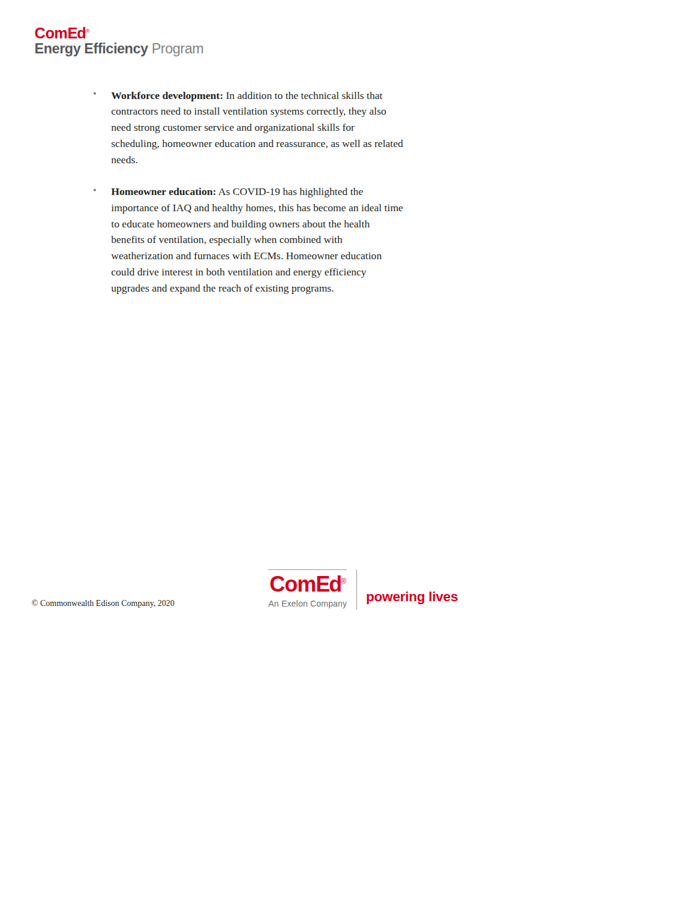ComEd®
Energy Efficiency Program
Workforce development: In addition to the technical skills that contractors need to install ventilation systems correctly, they also need strong customer service and organizational skills for scheduling, homeowner education and reassurance, as well as related needs.
Homeowner education: As COVID-19 has highlighted the importance of IAQ and healthy homes, this has become an ideal time to educate homeowners and building owners about the health benefits of ventilation, especially when combined with weatherization and furnaces with ECMs. Homeowner education could drive interest in both ventilation and energy efficiency upgrades and expand the reach of existing programs.
© Commonwealth Edison Company, 2020
ComEd®
An Exelon Company
powering lives